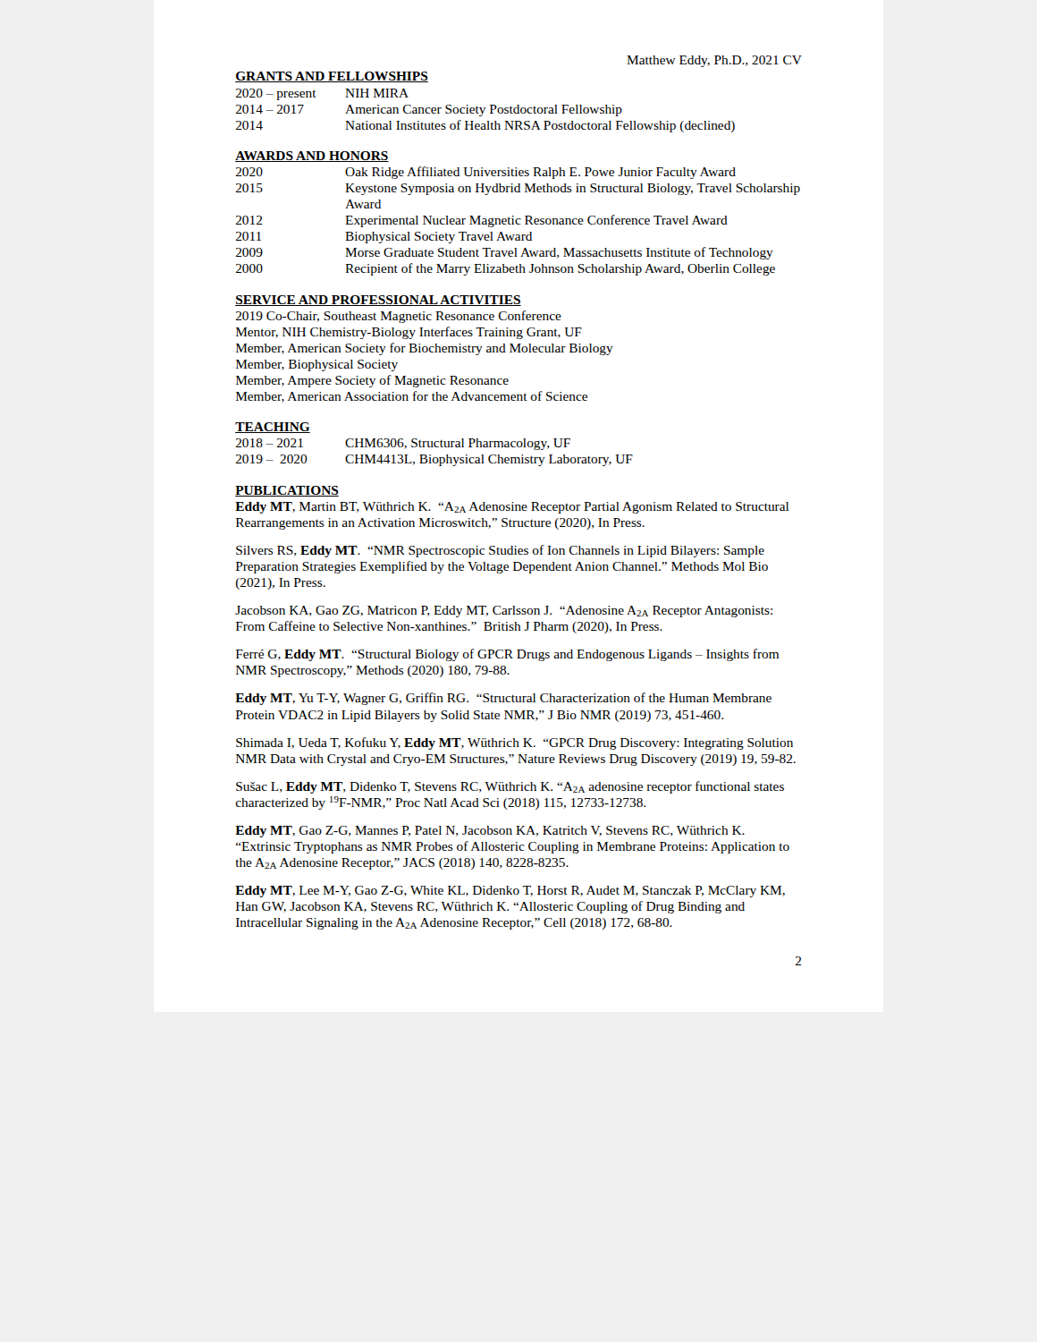Matthew Eddy, Ph.D., 2021 CV
Grants and Fellowships
| 2020 – present | NIH MIRA |
| 2014 – 2017 | American Cancer Society Postdoctoral Fellowship |
| 2014 | National Institutes of Health NRSA Postdoctoral Fellowship (declined) |
Awards and Honors
| 2020 | Oak Ridge Affiliated Universities Ralph E. Powe Junior Faculty Award |
| 2015 | Keystone Symposia on Hydbrid Methods in Structural Biology, Travel Scholarship Award |
| 2012 | Experimental Nuclear Magnetic Resonance Conference Travel Award |
| 2011 | Biophysical Society Travel Award |
| 2009 | Morse Graduate Student Travel Award, Massachusetts Institute of Technology |
| 2000 | Recipient of the Marry Elizabeth Johnson Scholarship Award, Oberlin College |
Service and Professional Activities
2019 Co-Chair, Southeast Magnetic Resonance Conference
Mentor, NIH Chemistry-Biology Interfaces Training Grant, UF
Member, American Society for Biochemistry and Molecular Biology
Member, Biophysical Society
Member, Ampere Society of Magnetic Resonance
Member, American Association for the Advancement of Science
Teaching
| 2018 – 2021 | CHM6306, Structural Pharmacology, UF |
| 2019 – 2020 | CHM4413L, Biophysical Chemistry Laboratory, UF |
Publications
Eddy MT, Martin BT, Wüthrich K. “A2A Adenosine Receptor Partial Agonism Related to Structural Rearrangements in an Activation Microswitch,” Structure (2020), In Press.
Silvers RS, Eddy MT. “NMR Spectroscopic Studies of Ion Channels in Lipid Bilayers: Sample Preparation Strategies Exemplified by the Voltage Dependent Anion Channel.” Methods Mol Bio (2021), In Press.
Jacobson KA, Gao ZG, Matricon P, Eddy MT, Carlsson J. “Adenosine A2A Receptor Antagonists: From Caffeine to Selective Non-xanthines.” British J Pharm (2020), In Press.
Ferré G, Eddy MT. “Structural Biology of GPCR Drugs and Endogenous Ligands – Insights from NMR Spectroscopy,” Methods (2020) 180, 79-88.
Eddy MT, Yu T-Y, Wagner G, Griffin RG. “Structural Characterization of the Human Membrane Protein VDAC2 in Lipid Bilayers by Solid State NMR,” J Bio NMR (2019) 73, 451-460.
Shimada I, Ueda T, Kofuku Y, Eddy MT, Wüthrich K. “GPCR Drug Discovery: Integrating Solution NMR Data with Crystal and Cryo-EM Structures,” Nature Reviews Drug Discovery (2019) 19, 59-82.
Sušac L, Eddy MT, Didenko T, Stevens RC, Wüthrich K. “A2A adenosine receptor functional states characterized by 19F-NMR,” Proc Natl Acad Sci (2018) 115, 12733-12738.
Eddy MT, Gao Z-G, Mannes P, Patel N, Jacobson KA, Katritch V, Stevens RC, Wüthrich K. “Extrinsic Tryptophans as NMR Probes of Allosteric Coupling in Membrane Proteins: Application to the A2A Adenosine Receptor,” JACS (2018) 140, 8228-8235.
Eddy MT, Lee M-Y, Gao Z-G, White KL, Didenko T, Horst R, Audet M, Stanczak P, McClary KM, Han GW, Jacobson KA, Stevens RC, Wüthrich K. “Allosteric Coupling of Drug Binding and Intracellular Signaling in the A2A Adenosine Receptor,” Cell (2018) 172, 68-80.
2